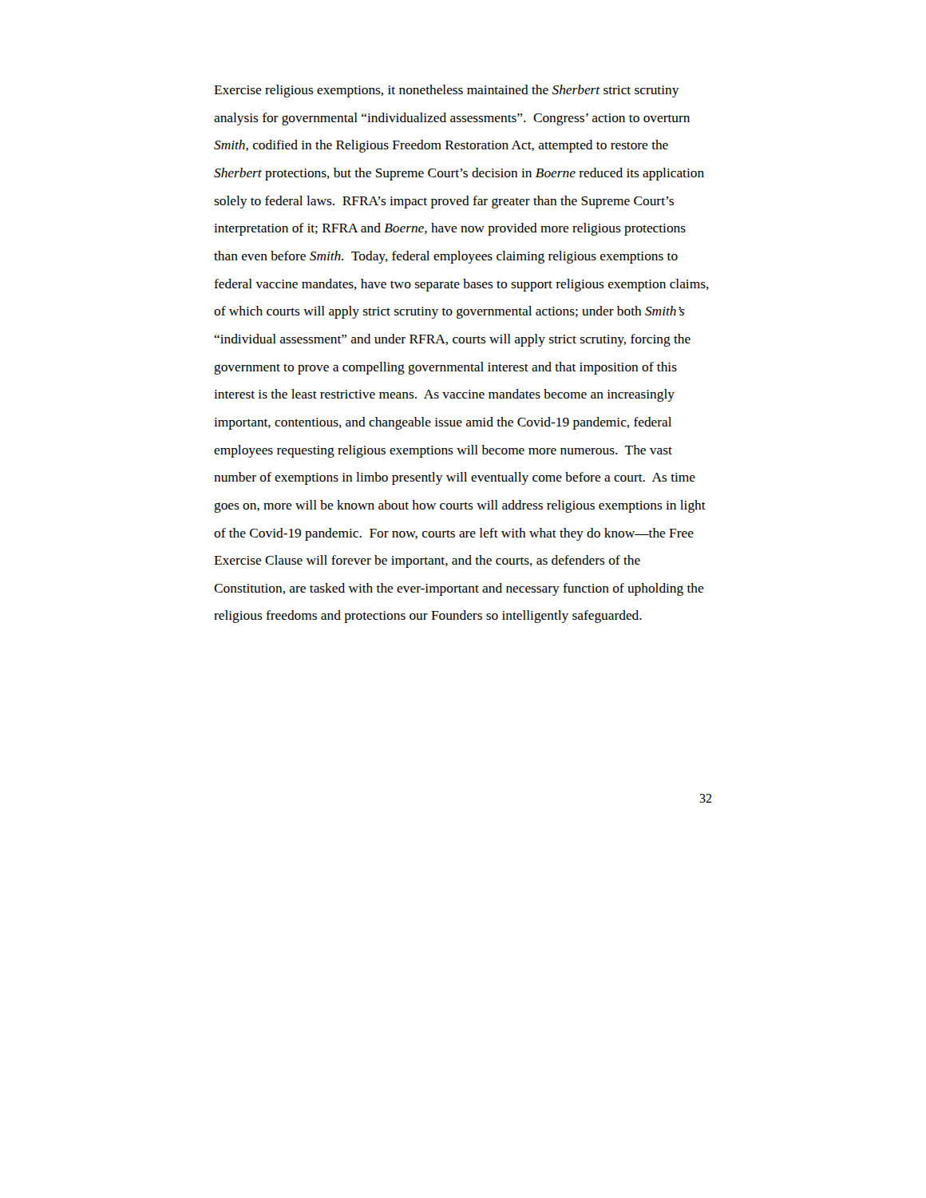Exercise religious exemptions, it nonetheless maintained the Sherbert strict scrutiny analysis for governmental “individualized assessments”. Congress’ action to overturn Smith, codified in the Religious Freedom Restoration Act, attempted to restore the Sherbert protections, but the Supreme Court’s decision in Boerne reduced its application solely to federal laws. RFRA’s impact proved far greater than the Supreme Court’s interpretation of it; RFRA and Boerne, have now provided more religious protections than even before Smith. Today, federal employees claiming religious exemptions to federal vaccine mandates, have two separate bases to support religious exemption claims, of which courts will apply strict scrutiny to governmental actions; under both Smith’s “individual assessment” and under RFRA, courts will apply strict scrutiny, forcing the government to prove a compelling governmental interest and that imposition of this interest is the least restrictive means. As vaccine mandates become an increasingly important, contentious, and changeable issue amid the Covid-19 pandemic, federal employees requesting religious exemptions will become more numerous. The vast number of exemptions in limbo presently will eventually come before a court. As time goes on, more will be known about how courts will address religious exemptions in light of the Covid-19 pandemic. For now, courts are left with what they do know—the Free Exercise Clause will forever be important, and the courts, as defenders of the Constitution, are tasked with the ever-important and necessary function of upholding the religious freedoms and protections our Founders so intelligently safeguarded.
32